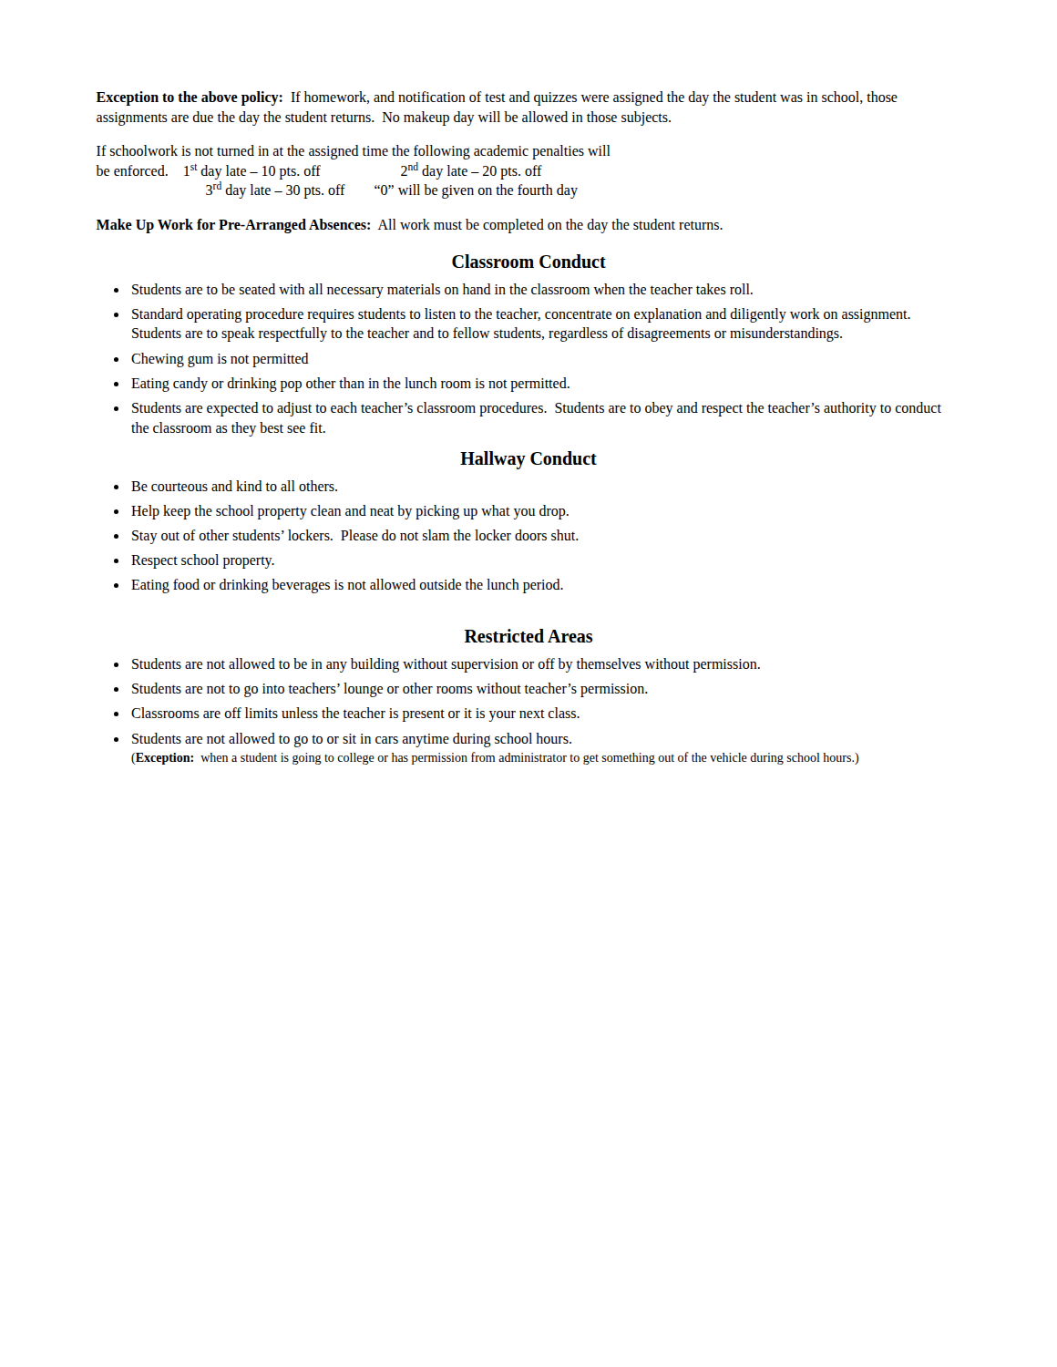Exception to the above policy: If homework, and notification of test and quizzes were assigned the day the student was in school, those assignments are due the day the student returns. No makeup day will be allowed in those subjects.
If schoolwork is not turned in at the assigned time the following academic penalties will be enforced. 1st day late – 10 pts. off 2nd day late – 20 pts. off 3rd day late – 30 pts. off “0” will be given on the fourth day
Make Up Work for Pre-Arranged Absences: All work must be completed on the day the student returns.
Classroom Conduct
Students are to be seated with all necessary materials on hand in the classroom when the teacher takes roll.
Standard operating procedure requires students to listen to the teacher, concentrate on explanation and diligently work on assignment. Students are to speak respectfully to the teacher and to fellow students, regardless of disagreements or misunderstandings.
Chewing gum is not permitted
Eating candy or drinking pop other than in the lunch room is not permitted.
Students are expected to adjust to each teacher’s classroom procedures. Students are to obey and respect the teacher’s authority to conduct the classroom as they best see fit.
Hallway Conduct
Be courteous and kind to all others.
Help keep the school property clean and neat by picking up what you drop.
Stay out of other students’ lockers. Please do not slam the locker doors shut.
Respect school property.
Eating food or drinking beverages is not allowed outside the lunch period.
Restricted Areas
Students are not allowed to be in any building without supervision or off by themselves without permission.
Students are not to go into teachers’ lounge or other rooms without teacher’s permission.
Classrooms are off limits unless the teacher is present or it is your next class.
Students are not allowed to go to or sit in cars anytime during school hours. (Exception: when a student is going to college or has permission from administrator to get something out of the vehicle during school hours.)